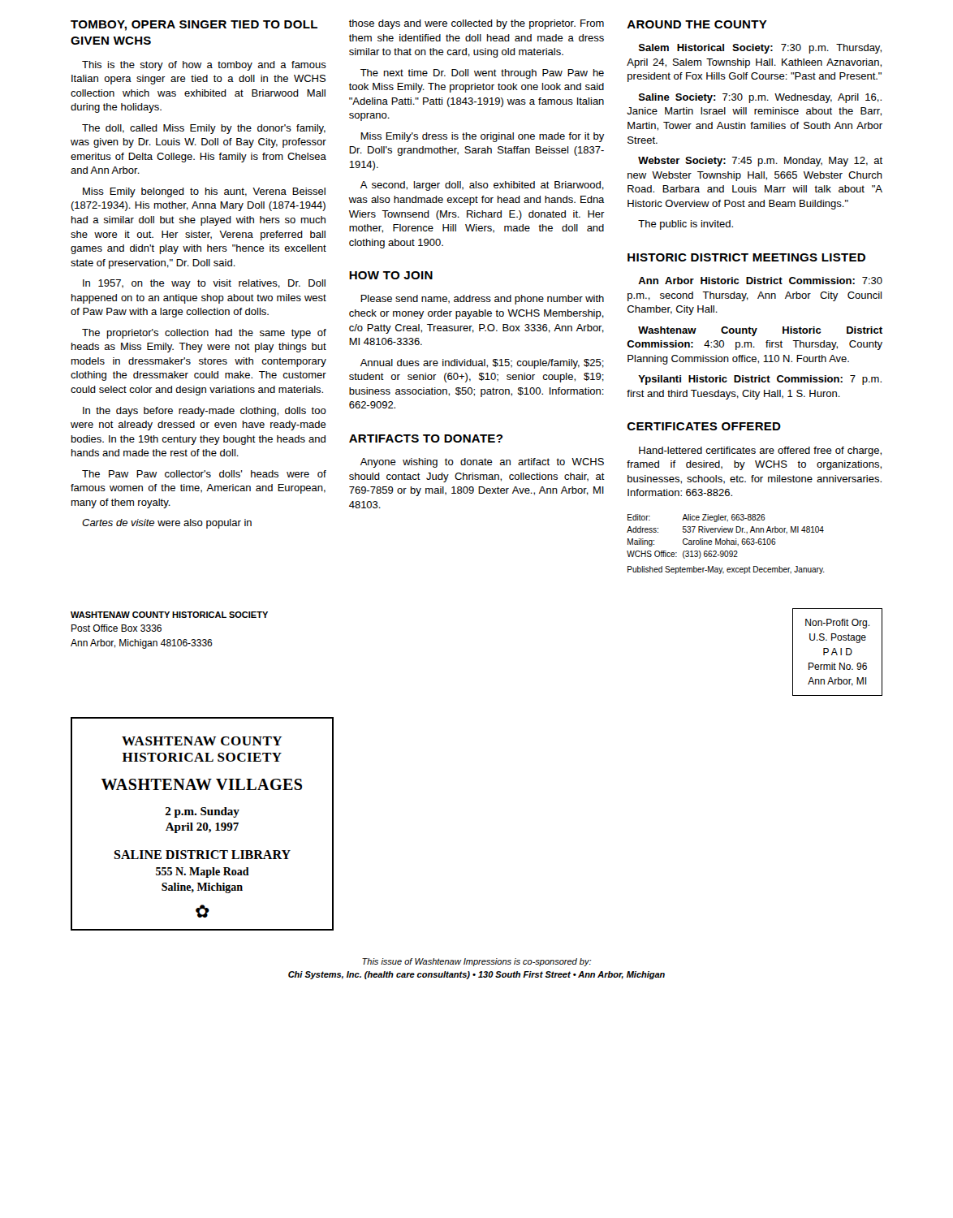TOMBOY, OPERA SINGER TIED TO DOLL GIVEN WCHS
This is the story of how a tomboy and a famous Italian opera singer are tied to a doll in the WCHS collection which was exhibited at Briarwood Mall during the holidays.
The doll, called Miss Emily by the donor's family, was given by Dr. Louis W. Doll of Bay City, professor emeritus of Delta College. His family is from Chelsea and Ann Arbor.
Miss Emily belonged to his aunt, Verena Beissel (1872-1934). His mother, Anna Mary Doll (1874-1944) had a similar doll but she played with hers so much she wore it out. Her sister, Verena preferred ball games and didn't play with hers "hence its excellent state of preservation," Dr. Doll said.
In 1957, on the way to visit relatives, Dr. Doll happened on to an antique shop about two miles west of Paw Paw with a large collection of dolls.
The proprietor's collection had the same type of heads as Miss Emily. They were not play things but models in dressmaker's stores with contemporary clothing the dressmaker could make. The customer could select color and design variations and materials.
In the days before ready-made clothing, dolls too were not already dressed or even have ready-made bodies. In the 19th century they bought the heads and hands and made the rest of the doll.
The Paw Paw collector's dolls' heads were of famous women of the time, American and European, many of them royalty.
Cartes de visite were also popular in
those days and were collected by the proprietor. From them she identified the doll head and made a dress similar to that on the card, using old materials.
The next time Dr. Doll went through Paw Paw he took Miss Emily. The proprietor took one look and said "Adelina Patti." Patti (1843-1919) was a famous Italian soprano.
Miss Emily's dress is the original one made for it by Dr. Doll's grandmother, Sarah Staffan Beissel (1837-1914).
A second, larger doll, also exhibited at Briarwood, was also handmade except for head and hands. Edna Wiers Townsend (Mrs. Richard E.) donated it. Her mother, Florence Hill Wiers, made the doll and clothing about 1900.
HOW TO JOIN
Please send name, address and phone number with check or money order payable to WCHS Membership, c/o Patty Creal, Treasurer, P.O. Box 3336, Ann Arbor, MI 48106-3336.
Annual dues are individual, $15; couple/family, $25; student or senior (60+), $10; senior couple, $19; business association, $50; patron, $100. Information: 662-9092.
ARTIFACTS TO DONATE?
Anyone wishing to donate an artifact to WCHS should contact Judy Chrisman, collections chair, at 769-7859 or by mail, 1809 Dexter Ave., Ann Arbor, MI 48103.
AROUND THE COUNTY
Salem Historical Society: 7:30 p.m. Thursday, April 24, Salem Township Hall. Kathleen Aznavorian, president of Fox Hills Golf Course: "Past and Present."
Saline Society: 7:30 p.m. Wednesday, April 16,. Janice Martin Israel will reminisce about the Barr, Martin, Tower and Austin families of South Ann Arbor Street.
Webster Society: 7:45 p.m. Monday, May 12, at new Webster Township Hall, 5665 Webster Church Road. Barbara and Louis Marr will talk about "A Historic Overview of Post and Beam Buildings."
The public is invited.
HISTORIC DISTRICT MEETINGS LISTED
Ann Arbor Historic District Commission: 7:30 p.m., second Thursday, Ann Arbor City Council Chamber, City Hall.
Washtenaw County Historic District Commission: 4:30 p.m. first Thursday, County Planning Commission office, 110 N. Fourth Ave.
Ypsilanti Historic District Commission: 7 p.m. first and third Tuesdays, City Hall, 1 S. Huron.
CERTIFICATES OFFERED
Hand-lettered certificates are offered free of charge, framed if desired, by WCHS to organizations, businesses, schools, etc. for milestone anniversaries. Information: 663-8826.
| Editor: | Alice Ziegler, 663-8826 |
| Address: | 537 Riverview Dr., Ann Arbor, MI 48104 |
| Mailing: | Caroline Mohai, 663-6106 |
| WCHS Office: | (313) 662-9092 |
Published September-May, except December, January.
WASHTENAW COUNTY HISTORICAL SOCIETY
Post Office Box 3336
Ann Arbor, Michigan 48106-3336
Non-Profit Org.
U.S. Postage
P A I D
Permit No. 96
Ann Arbor, MI
WASHTENAW COUNTY
HISTORICAL SOCIETY
WASHTENAW VILLAGES
2 p.m. Sunday
April 20, 1997
SALINE DISTRICT LIBRARY
555 N. Maple Road
Saline, Michigan
✿
This issue of Washtenaw Impressions is co-sponsored by:
Chi Systems, Inc. (health care consultants) • 130 South First Street • Ann Arbor, Michigan